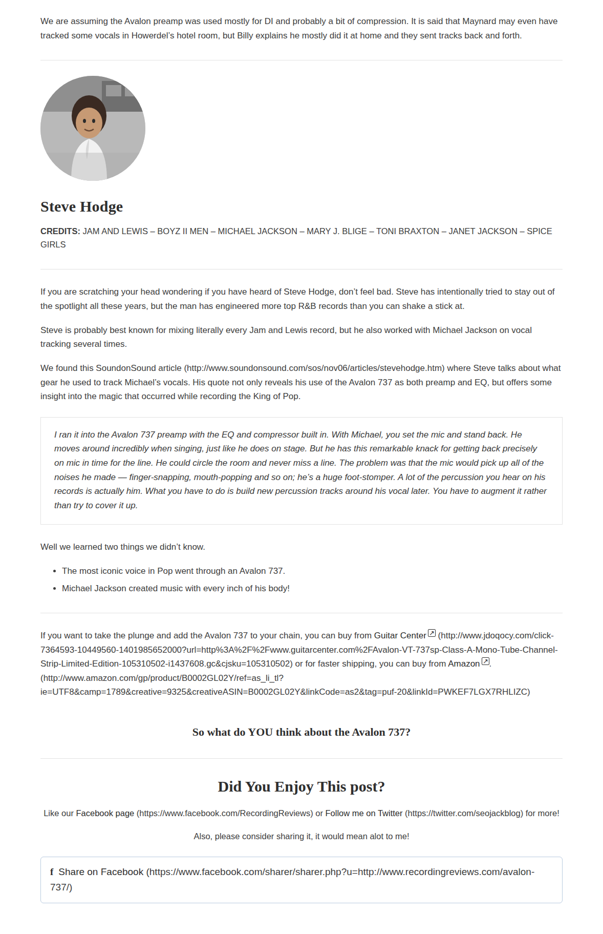We are assuming the Avalon preamp was used mostly for DI and probably a bit of compression. It is said that Maynard may even have tracked some vocals in Howerdel’s hotel room, but Billy explains he mostly did it at home and they sent tracks back and forth.
Steve Hodge
CREDITS: JAM AND LEWIS – BOYZ II MEN – MICHAEL JACKSON – MARY J. BLIGE – TONI BRAXTON – JANET JACKSON – SPICE GIRLS
If you are scratching your head wondering if you have heard of Steve Hodge, don’t feel bad. Steve has intentionally tried to stay out of the spotlight all these years, but the man has engineered more top R&B records than you can shake a stick at.
Steve is probably best known for mixing literally every Jam and Lewis record, but he also worked with Michael Jackson on vocal tracking several times.
We found this SoundonSound article (http://www.soundonsound.com/sos/nov06/articles/stevehodge.htm) where Steve talks about what gear he used to track Michael’s vocals. His quote not only reveals his use of the Avalon 737 as both preamp and EQ, but offers some insight into the magic that occurred while recording the King of Pop.
I ran it into the Avalon 737 preamp with the EQ and compressor built in. With Michael, you set the mic and stand back. He moves around incredibly when singing, just like he does on stage. But he has this remarkable knack for getting back precisely on mic in time for the line. He could circle the room and never miss a line. The problem was that the mic would pick up all of the noises he made — finger-snapping, mouth-popping and so on; he’s a huge foot-stomper. A lot of the percussion you hear on his records is actually him. What you have to do is build new percussion tracks around his vocal later. You have to augment it rather than try to cover it up.
Well we learned two things we didn’t know.
The most iconic voice in Pop went through an Avalon 737.
Michael Jackson created music with every inch of his body!
If you want to take the plunge and add the Avalon 737 to your chain, you can buy from Guitar Center (http://www.jdoqocy.com/click-7364593-10449560-1401985652000?url=http%3A%2F%2Fwww.guitarcenter.com%2FAvalon-VT-737sp-Class-A-Mono-Tube-Channel-Strip-Limited-Edition-105310502-i1437608.gc&cjsku=105310502) or for faster shipping, you can buy from Amazon. (http://www.amazon.com/gp/product/B0002GL02Y/ref=as_li_tl?ie=UTF8&camp=1789&creative=9325&creativeASIN=B0002GL02Y&linkCode=as2&tag=puf-20&linkId=PWKEF7LGX7RHLIZC)
So what do YOU think about the Avalon 737?
Did You Enjoy This post?
Like our Facebook page (https://www.facebook.com/RecordingReviews) or Follow me on Twitter (https://twitter.com/seojackblog) for more!
Also, please consider sharing it, it would mean alot to me!
f Share on Facebook (https://www.facebook.com/sharer/sharer.php?u=http://www.recordingreviews.com/avalon-737/)